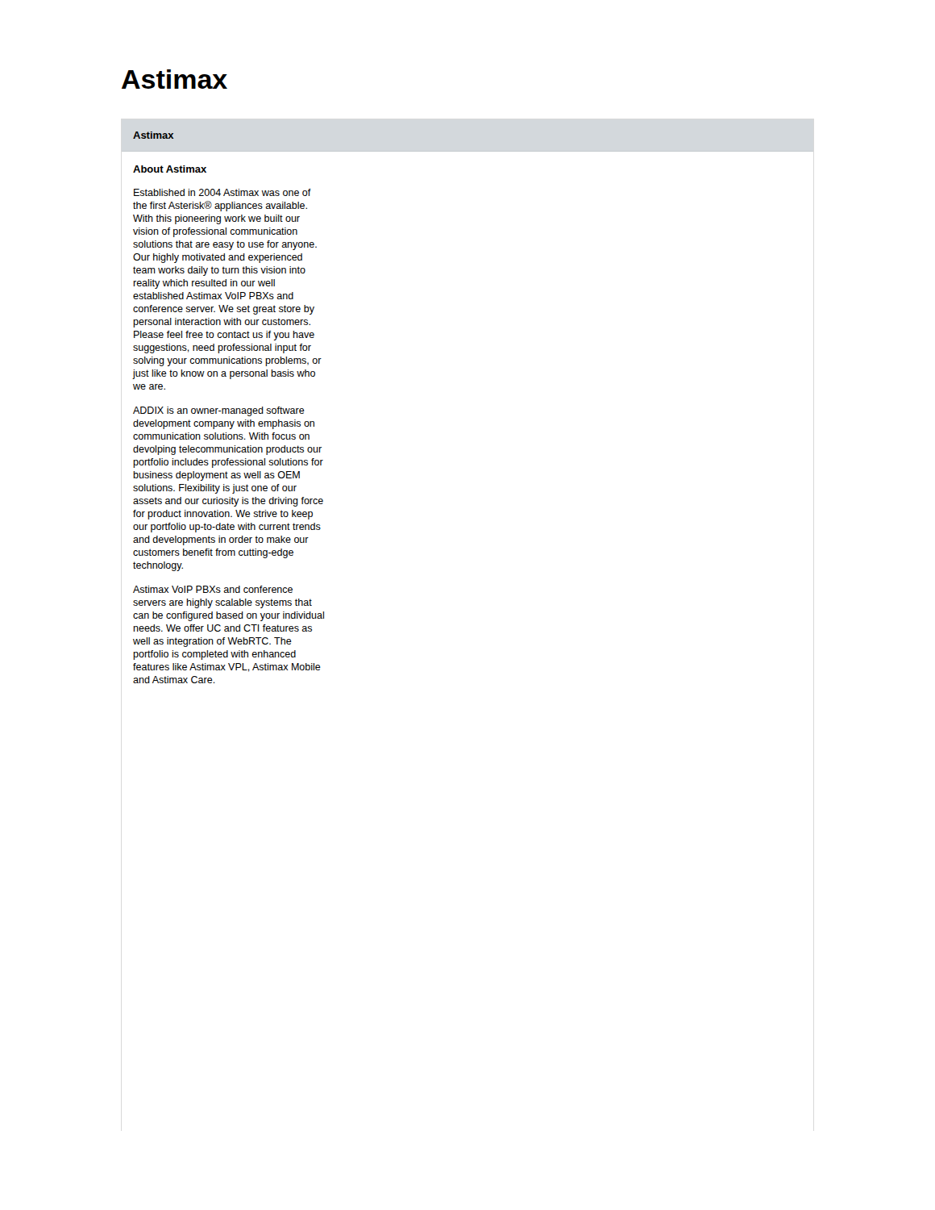Astimax
Astimax
About Astimax
Established in 2004 Astimax was one of the first Asterisk® appliances available. With this pioneering work we built our vision of professional communication solutions that are easy to use for anyone. Our highly motivated and experienced team works daily to turn this vision into reality which resulted in our well established Astimax VoIP PBXs and conference server. We set great store by personal interaction with our customers. Please feel free to contact us if you have suggestions, need professional input for solving your communications problems, or just like to know on a personal basis who we are.
ADDIX is an owner-managed software development company with emphasis on communication solutions. With focus on devolping telecommunication products our portfolio includes professional solutions for business deployment as well as OEM solutions. Flexibility is just one of our assets and our curiosity is the driving force for product innovation. We strive to keep our portfolio up-to-date with current trends and developments in order to make our customers benefit from cutting-edge technology.
Astimax VoIP PBXs and conference servers are highly scalable systems that can be configured based on your individual needs. We offer UC and CTI features as well as integration of WebRTC. The portfolio is completed with enhanced features like Astimax VPL, Astimax Mobile and Astimax Care.